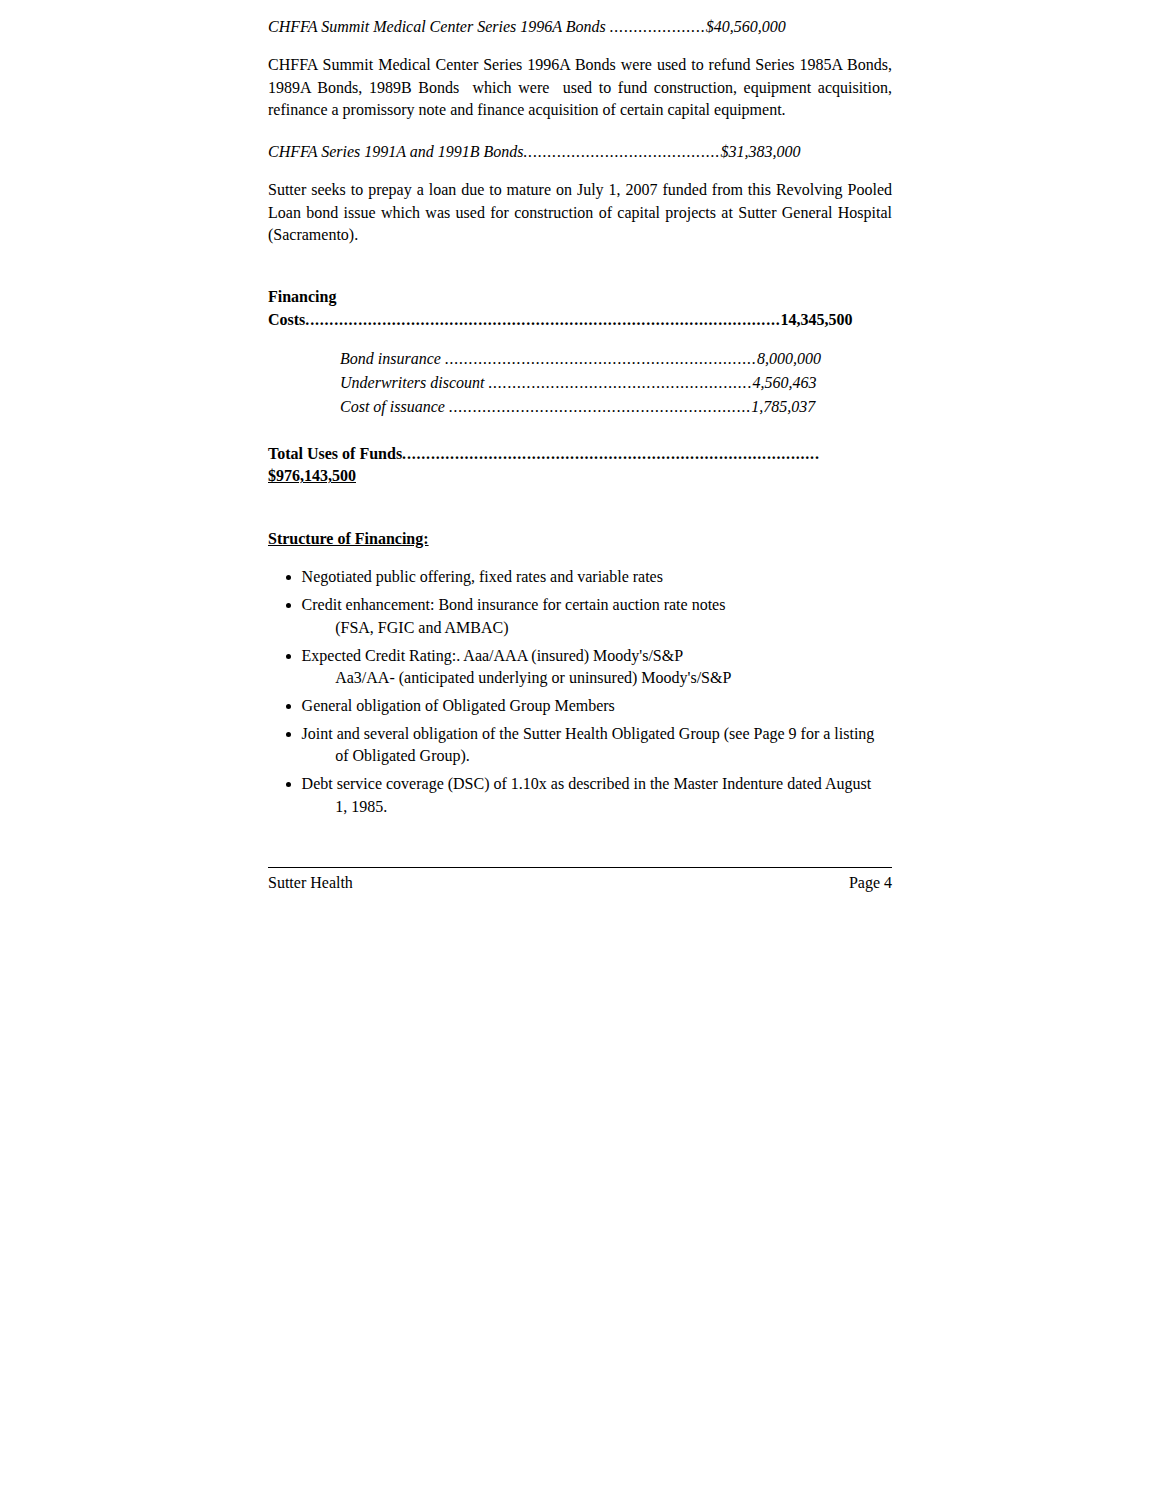CHFFA Summit Medical Center Series 1996A Bonds ....................$40,560,000
CHFFA Summit Medical Center Series 1996A Bonds were used to refund Series 1985A Bonds, 1989A Bonds, 1989B Bonds which were used to fund construction, equipment acquisition, refinance a promissory note and finance acquisition of certain capital equipment.
CHFFA Series 1991A and 1991B Bonds.........................................$31,383,000
Sutter seeks to prepay a loan due to mature on July 1, 2007 funded from this Revolving Pooled Loan bond issue which was used for construction of capital projects at Sutter General Hospital (Sacramento).
Financing Costs................................................................................................... 14,345,500
Bond insurance ................................................................. 8,000,000 Underwriters discount ....................................................... 4,560,463 Cost of issuance ............................................................... 1,785,037
Total Uses of Funds....................................................................................... $976,143,500
Structure of Financing:
Negotiated public offering, fixed rates and variable rates
Credit enhancement: Bond insurance for certain auction rate notes (FSA, FGIC and AMBAC)
Expected Credit Rating:. Aaa/AAA (insured) Moody's/S&P Aa3/AA- (anticipated underlying or uninsured) Moody's/S&P
General obligation of Obligated Group Members
Joint and several obligation of the Sutter Health Obligated Group (see Page 9 for a listing of Obligated Group).
Debt service coverage (DSC) of 1.10x as described in the Master Indenture dated August 1, 1985.
Sutter Health Page 4